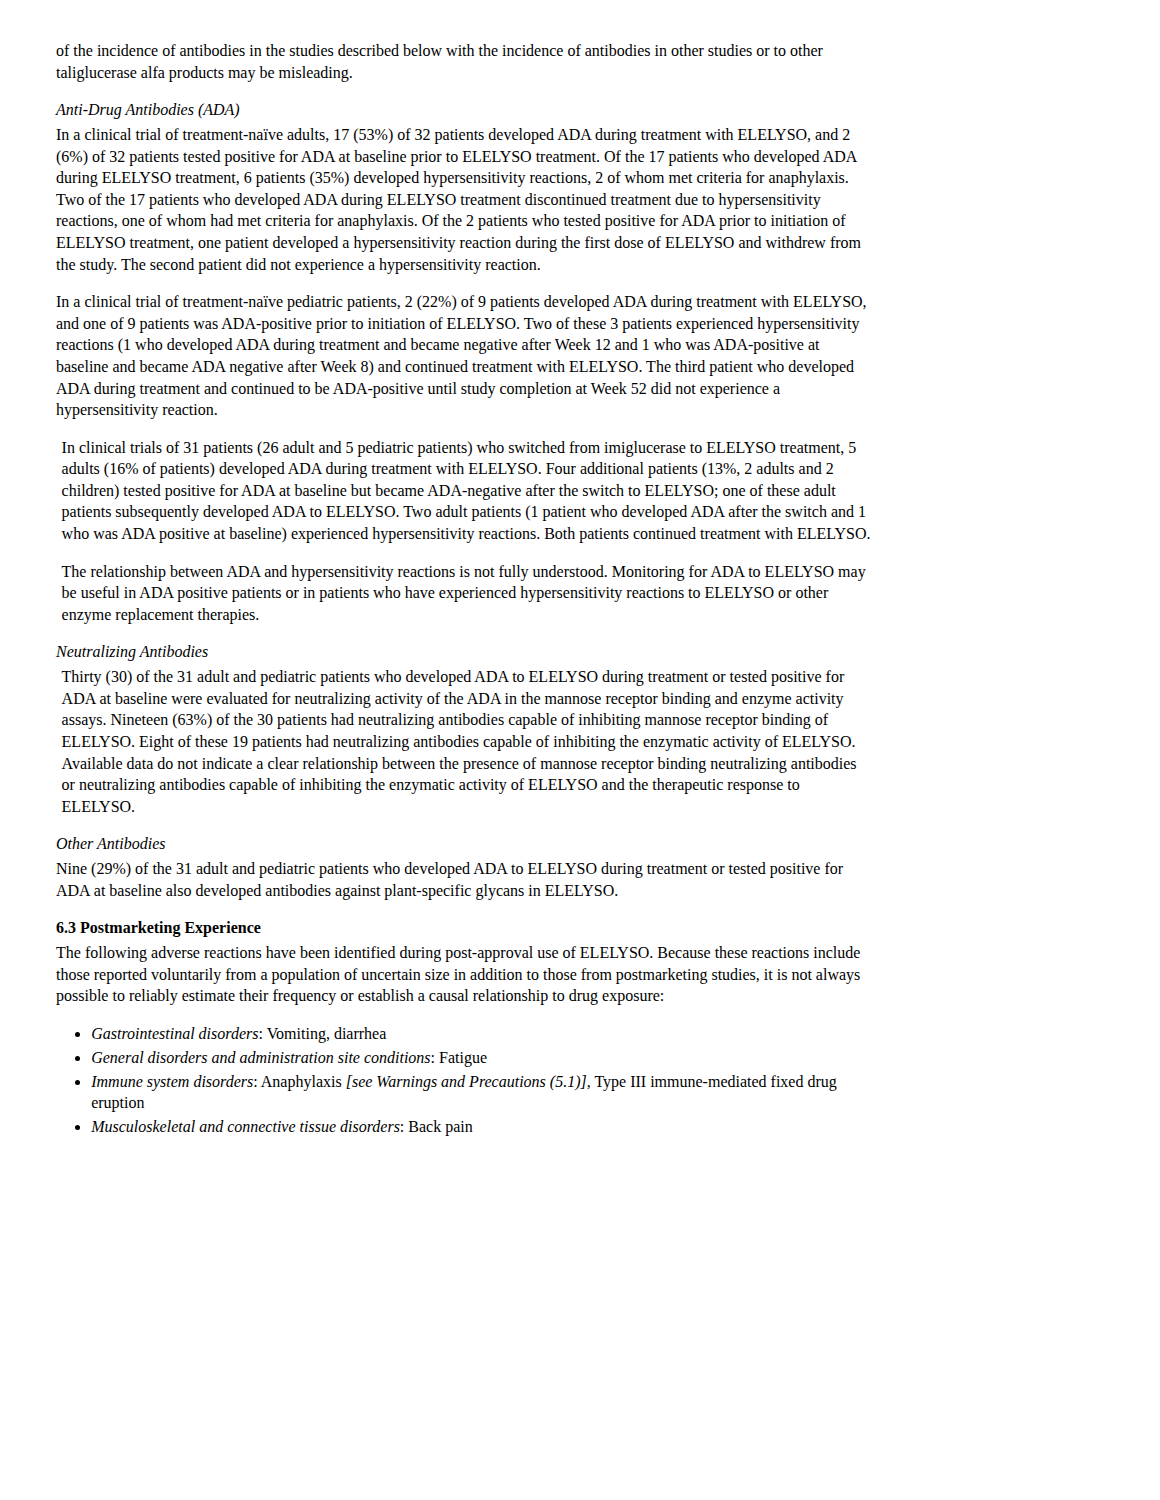of the incidence of antibodies in the studies described below with the incidence of antibodies in other studies or to other taliglucerase alfa products may be misleading.
Anti-Drug Antibodies (ADA)
In a clinical trial of treatment-naïve adults, 17 (53%) of 32 patients developed ADA during treatment with ELELYSO, and 2 (6%) of 32 patients tested positive for ADA at baseline prior to ELELYSO treatment. Of the 17 patients who developed ADA during ELELYSO treatment, 6 patients (35%) developed hypersensitivity reactions, 2 of whom met criteria for anaphylaxis. Two of the 17 patients who developed ADA during ELELYSO treatment discontinued treatment due to hypersensitivity reactions, one of whom had met criteria for anaphylaxis. Of the 2 patients who tested positive for ADA prior to initiation of ELELYSO treatment, one patient developed a hypersensitivity reaction during the first dose of ELELYSO and withdrew from the study. The second patient did not experience a hypersensitivity reaction.
In a clinical trial of treatment-naïve pediatric patients, 2 (22%) of 9 patients developed ADA during treatment with ELELYSO, and one of 9 patients was ADA-positive prior to initiation of ELELYSO. Two of these 3 patients experienced hypersensitivity reactions (1 who developed ADA during treatment and became negative after Week 12 and 1 who was ADA-positive at baseline and became ADA negative after Week 8) and continued treatment with ELELYSO. The third patient who developed ADA during treatment and continued to be ADA-positive until study completion at Week 52 did not experience a hypersensitivity reaction.
In clinical trials of 31 patients (26 adult and 5 pediatric patients) who switched from imiglucerase to ELELYSO treatment, 5 adults (16% of patients) developed ADA during treatment with ELELYSO. Four additional patients (13%, 2 adults and 2 children) tested positive for ADA at baseline but became ADA-negative after the switch to ELELYSO; one of these adult patients subsequently developed ADA to ELELYSO. Two adult patients (1 patient who developed ADA after the switch and 1 who was ADA positive at baseline) experienced hypersensitivity reactions. Both patients continued treatment with ELELYSO.
The relationship between ADA and hypersensitivity reactions is not fully understood. Monitoring for ADA to ELELYSO may be useful in ADA positive patients or in patients who have experienced hypersensitivity reactions to ELELYSO or other enzyme replacement therapies.
Neutralizing Antibodies
Thirty (30) of the 31 adult and pediatric patients who developed ADA to ELELYSO during treatment or tested positive for ADA at baseline were evaluated for neutralizing activity of the ADA in the mannose receptor binding and enzyme activity assays. Nineteen (63%) of the 30 patients had neutralizing antibodies capable of inhibiting mannose receptor binding of ELELYSO. Eight of these 19 patients had neutralizing antibodies capable of inhibiting the enzymatic activity of ELELYSO. Available data do not indicate a clear relationship between the presence of mannose receptor binding neutralizing antibodies or neutralizing antibodies capable of inhibiting the enzymatic activity of ELELYSO and the therapeutic response to ELELYSO.
Other Antibodies
Nine (29%) of the 31 adult and pediatric patients who developed ADA to ELELYSO during treatment or tested positive for ADA at baseline also developed antibodies against plant-specific glycans in ELELYSO.
6.3 Postmarketing Experience
The following adverse reactions have been identified during post-approval use of ELELYSO. Because these reactions include those reported voluntarily from a population of uncertain size in addition to those from postmarketing studies, it is not always possible to reliably estimate their frequency or establish a causal relationship to drug exposure:
Gastrointestinal disorders: Vomiting, diarrhea
General disorders and administration site conditions: Fatigue
Immune system disorders: Anaphylaxis [see Warnings and Precautions (5.1)], Type III immune-mediated fixed drug eruption
Musculoskeletal and connective tissue disorders: Back pain